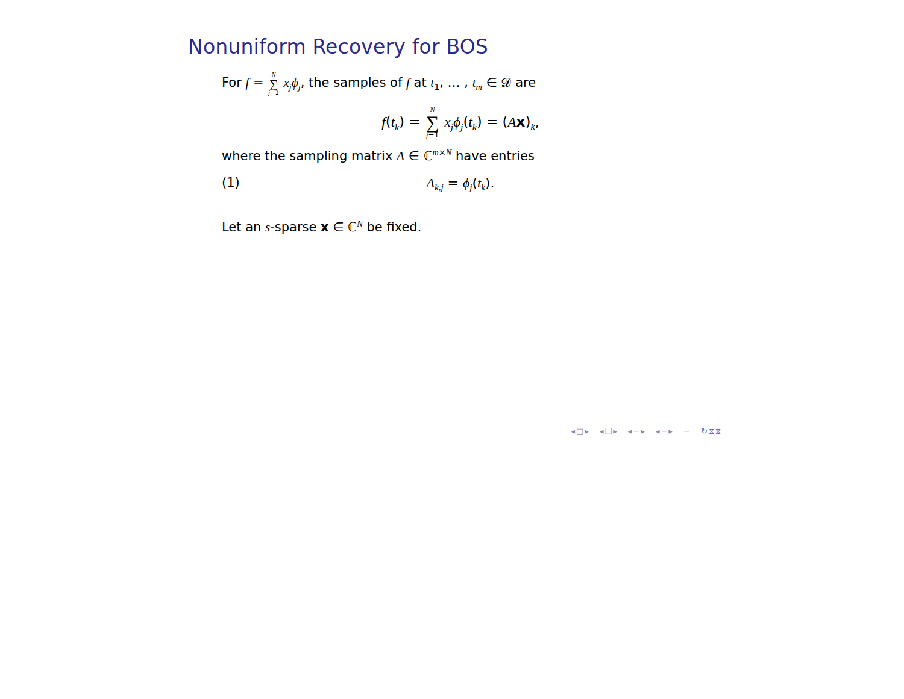Nonuniform Recovery for BOS
For f = N∑j=1 xj ϕj, the samples of f at t1, … , tm ∈ 𝒟 are
f(tk) = N∑j=1 xj ϕj(tk) = (Ax)k,
where the sampling matrix A ∈ ℂm×N have entries
(1)
Ak,j = ϕj(tk).
Let an s-sparse x ∈ ℂN be fixed.
◂□▸ ◂❑▸ ◂≡▸ ◂≡▸ ≡ ↻⧖⧖